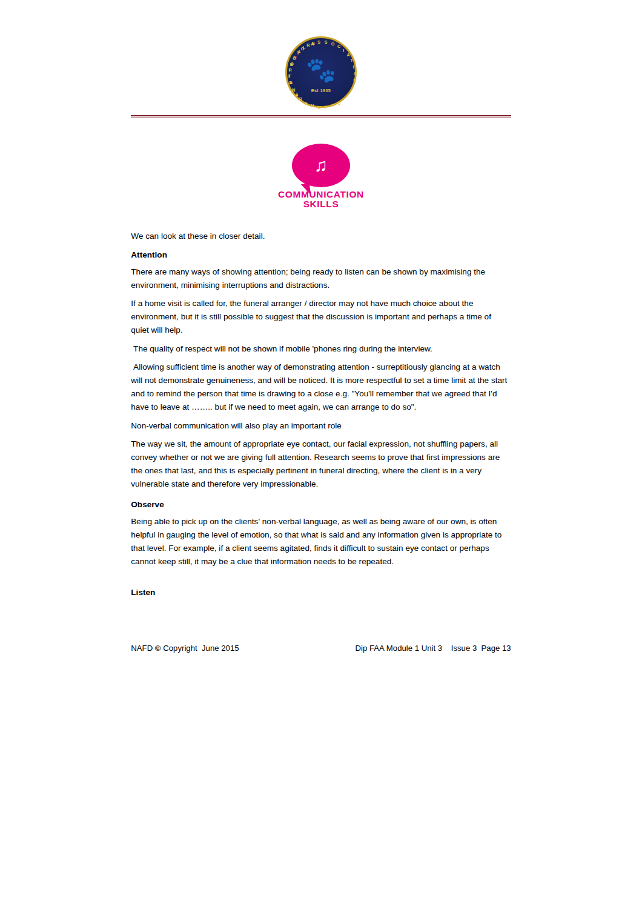N a t i o n a l A s s o c i a t i o n o f F u n e r a l D i r e c t o r s
🐾
Est 1905
♫
Communication
Skills
We can look at these in closer detail.
Attention
There are many ways of showing attention; being ready to listen can be shown by maximising the environment, minimising interruptions and distractions.
If a home visit is called for, the funeral arranger / director may not have much choice about the environment, but it is still possible to suggest that the discussion is important and perhaps a time of quiet will help.
The quality of respect will not be shown if mobile 'phones ring during the interview.
Allowing sufficient time is another way of demonstrating attention - surreptitiously glancing at a watch will not demonstrate genuineness, and will be noticed. It is more respectful to set a time limit at the start and to remind the person that time is drawing to a close e.g. "You'll remember that we agreed that I'd have to leave at …….. but if we need to meet again, we can arrange to do so".
Non-verbal communication will also play an important role
The way we sit, the amount of appropriate eye contact, our facial expression, not shuffling papers, all convey whether or not we are giving full attention. Research seems to prove that first impressions are the ones that last, and this is especially pertinent in funeral directing, where the client is in a very vulnerable state and therefore very impressionable.
Observe
Being able to pick up on the clients' non-verbal language, as well as being aware of our own, is often helpful in gauging the level of emotion, so that what is said and any information given is appropriate to that level. For example, if a client seems agitated, finds it difficult to sustain eye contact or perhaps cannot keep still, it may be a clue that information needs to be repeated.
Listen
NAFD © Copyright June 2015
Dip FAA Module 1 Unit 3 Issue 3 Page 13